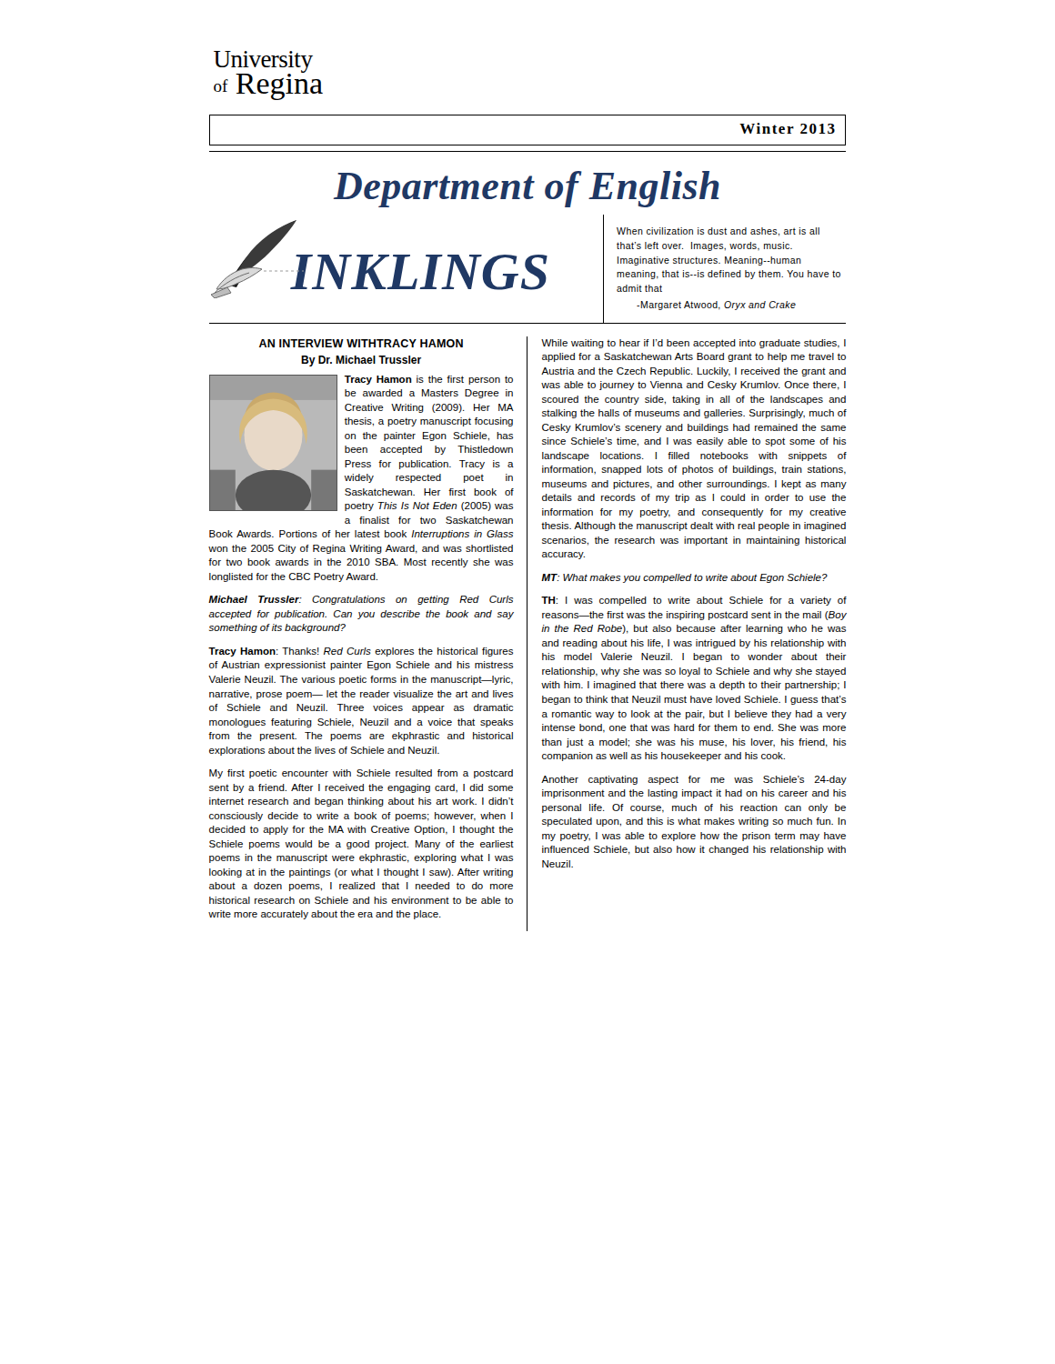University of Regina
Winter 2013
Department of English
INKLINGS
When civilization is dust and ashes, art is all that’s left over. Images, words, music. Imaginative structures. Meaning--human meaning, that is--is defined by them. You have to admit that -Margaret Atwood, Oryx and Crake
AN INTERVIEW WITHTRACY HAMON
By Dr. Michael Trussler
Tracy Hamon is the first person to be awarded a Masters Degree in Creative Writing (2009). Her MA thesis, a poetry manuscript focusing on the painter Egon Schiele, has been accepted by Thistledown Press for publication. Tracy is a widely respected poet in Saskatchewan. Her first book of poetry This Is Not Eden (2005) was a finalist for two Saskatchewan Book Awards. Portions of her latest book Interruptions in Glass won the 2005 City of Regina Writing Award, and was shortlisted for two book awards in the 2010 SBA. Most recently she was longlisted for the CBC Poetry Award.
Michael Trussler: Congratulations on getting Red Curls accepted for publication. Can you describe the book and say something of its background?
Tracy Hamon: Thanks! Red Curls explores the historical figures of Austrian expressionist painter Egon Schiele and his mistress Valerie Neuzil. The various poetic forms in the manuscript—lyric, narrative, prose poem— let the reader visualize the art and lives of Schiele and Neuzil. Three voices appear as dramatic monologues featuring Schiele, Neuzil and a voice that speaks from the present. The poems are ekphrastic and historical explorations about the lives of Schiele and Neuzil.
My first poetic encounter with Schiele resulted from a postcard sent by a friend. After I received the engaging card, I did some internet research and began thinking about his art work. I didn’t consciously decide to write a book of poems; however, when I decided to apply for the MA with Creative Option, I thought the Schiele poems would be a good project. Many of the earliest poems in the manuscript were ekphrastic, exploring what I was looking at in the paintings (or what I thought I saw). After writing about a dozen poems, I realized that I needed to do more historical research on Schiele and his environment to be able to write more accurately about the era and the place.
While waiting to hear if I’d been accepted into graduate studies, I applied for a Saskatchewan Arts Board grant to help me travel to Austria and the Czech Republic. Luckily, I received the grant and was able to journey to Vienna and Cesky Krumlov. Once there, I scoured the country side, taking in all of the landscapes and stalking the halls of museums and galleries. Surprisingly, much of Cesky Krumlov’s scenery and buildings had remained the same since Schiele’s time, and I was easily able to spot some of his landscape locations. I filled notebooks with snippets of information, snapped lots of photos of buildings, train stations, museums and pictures, and other surroundings. I kept as many details and records of my trip as I could in order to use the information for my poetry, and consequently for my creative thesis. Although the manuscript dealt with real people in imagined scenarios, the research was important in maintaining historical accuracy.
MT: What makes you compelled to write about Egon Schiele?
TH: I was compelled to write about Schiele for a variety of reasons—the first was the inspiring postcard sent in the mail (Boy in the Red Robe), but also because after learning who he was and reading about his life, I was intrigued by his relationship with his model Valerie Neuzil. I began to wonder about their relationship, why she was so loyal to Schiele and why she stayed with him. I imagined that there was a depth to their partnership; I began to think that Neuzil must have loved Schiele. I guess that’s a romantic way to look at the pair, but I believe they had a very intense bond, one that was hard for them to end. She was more than just a model; she was his muse, his lover, his friend, his companion as well as his housekeeper and his cook.
Another captivating aspect for me was Schiele’s 24-day imprisonment and the lasting impact it had on his career and his personal life. Of course, much of his reaction can only be speculated upon, and this is what makes writing so much fun. In my poetry, I was able to explore how the prison term may have influenced Schiele, but also how it changed his relationship with Neuzil.